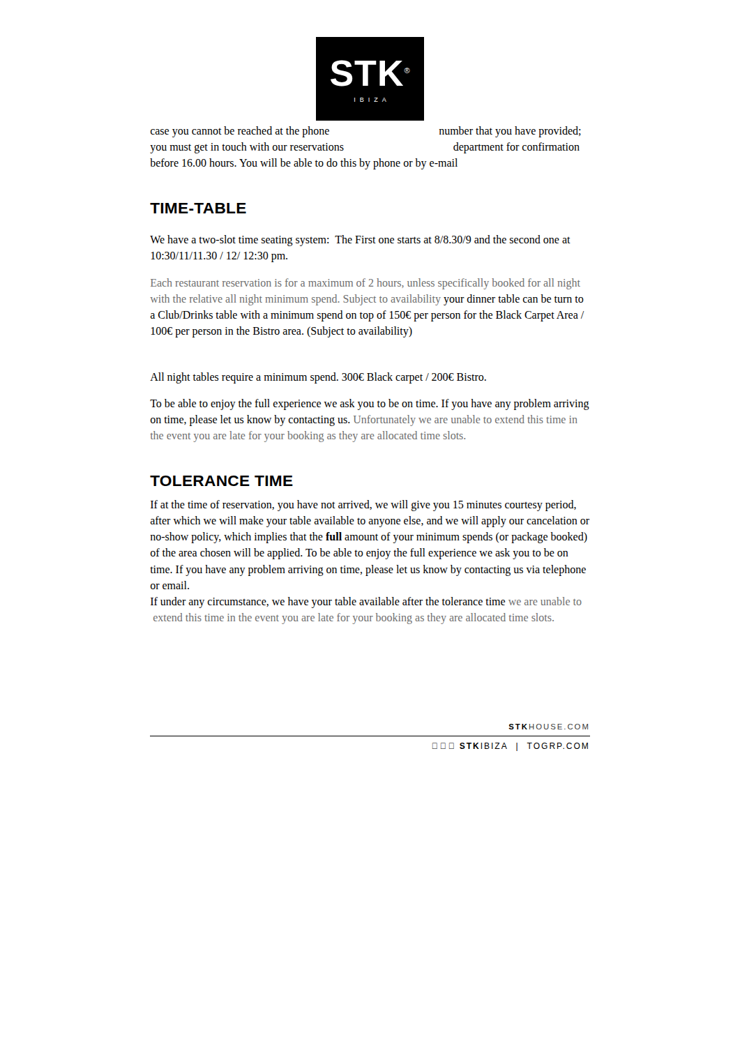STK® IBIZA
case you cannot be reached at the phone number that you have provided; you must get in touch with our reservations department for confirmation before 16.00 hours. You will be able to do this by phone or by e-mail
TIME-TABLE
We have a two-slot time seating system: The First one starts at 8/8.30/9 and the second one at 10:30/11/11.30 / 12/ 12:30 pm.
Each restaurant reservation is for a maximum of 2 hours, unless specifically booked for all night with the relative all night minimum spend. Subject to availability your dinner table can be turn to a Club/Drinks table with a minimum spend on top of 150€ per person for the Black Carpet Area / 100€ per person in the Bistro area. (Subject to availability)
All night tables require a minimum spend. 300€ Black carpet / 200€ Bistro.
To be able to enjoy the full experience we ask you to be on time. If you have any problem arriving on time, please let us know by contacting us. Unfortunately we are unable to extend this time in the event you are late for your booking as they are allocated time slots.
TOLERANCE TIME
If at the time of reservation, you have not arrived, we will give you 15 minutes courtesy period, after which we will make your table available to anyone else, and we will apply our cancelation or no-show policy, which implies that the full amount of your minimum spends (or package booked) of the area chosen will be applied. To be able to enjoy the full experience we ask you to be on time. If you have any problem arriving on time, please let us know by contacting us via telephone or email.
If under any circumstance, we have your table available after the tolerance time we are unable to
extend this time in the event you are late for your booking as they are allocated time slots.
STKHOUSE.COM
STKIBIZA | TOGRP.COM